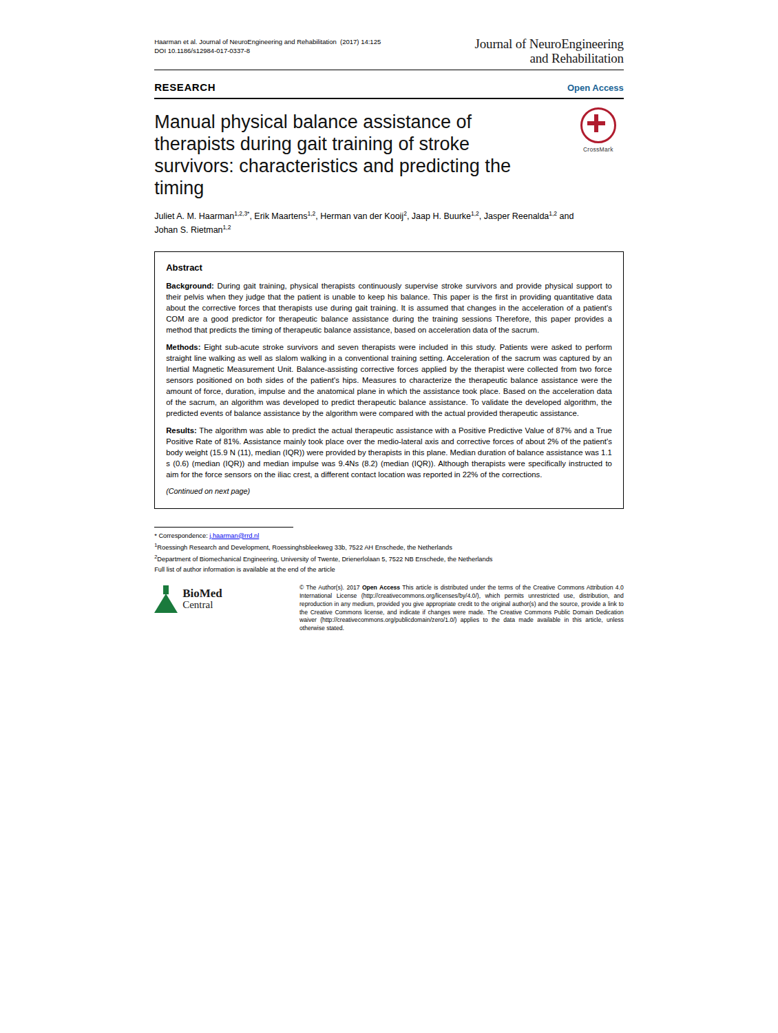Haarman et al. Journal of NeuroEngineering and Rehabilitation (2017) 14:125
DOI 10.1186/s12984-017-0337-8
Journal of NeuroEngineering and Rehabilitation
RESEARCH
Open Access
CrossMark
Manual physical balance assistance of therapists during gait training of stroke survivors: characteristics and predicting the timing
Juliet A. M. Haarman1,2,3*, Erik Maartens1,2, Herman van der Kooij2, Jaap H. Buurke1,2, Jasper Reenalda1,2 and Johan S. Rietman1,2
Abstract
Background: During gait training, physical therapists continuously supervise stroke survivors and provide physical support to their pelvis when they judge that the patient is unable to keep his balance. This paper is the first in providing quantitative data about the corrective forces that therapists use during gait training. It is assumed that changes in the acceleration of a patient's COM are a good predictor for therapeutic balance assistance during the training sessions Therefore, this paper provides a method that predicts the timing of therapeutic balance assistance, based on acceleration data of the sacrum.
Methods: Eight sub-acute stroke survivors and seven therapists were included in this study. Patients were asked to perform straight line walking as well as slalom walking in a conventional training setting. Acceleration of the sacrum was captured by an Inertial Magnetic Measurement Unit. Balance-assisting corrective forces applied by the therapist were collected from two force sensors positioned on both sides of the patient's hips. Measures to characterize the therapeutic balance assistance were the amount of force, duration, impulse and the anatomical plane in which the assistance took place. Based on the acceleration data of the sacrum, an algorithm was developed to predict therapeutic balance assistance. To validate the developed algorithm, the predicted events of balance assistance by the algorithm were compared with the actual provided therapeutic assistance.
Results: The algorithm was able to predict the actual therapeutic assistance with a Positive Predictive Value of 87% and a True Positive Rate of 81%. Assistance mainly took place over the medio-lateral axis and corrective forces of about 2% of the patient's body weight (15.9 N (11), median (IQR)) were provided by therapists in this plane. Median duration of balance assistance was 1.1 s (0.6) (median (IQR)) and median impulse was 9.4Ns (8.2) (median (IQR)). Although therapists were specifically instructed to aim for the force sensors on the iliac crest, a different contact location was reported in 22% of the corrections.
(Continued on next page)
* Correspondence: j.haarman@rrd.nl
1Roessingh Research and Development, Roessinghsbleekweg 33b, 7522 AH Enschede, the Netherlands
2Department of Biomechanical Engineering, University of Twente, Drienerlolaan 5, 7522 NB Enschede, the Netherlands
Full list of author information is available at the end of the article
BioMed Central
© The Author(s). 2017 Open Access This article is distributed under the terms of the Creative Commons Attribution 4.0 International License (http://creativecommons.org/licenses/by/4.0/), which permits unrestricted use, distribution, and reproduction in any medium, provided you give appropriate credit to the original author(s) and the source, provide a link to the Creative Commons license, and indicate if changes were made. The Creative Commons Public Domain Dedication waiver (http://creativecommons.org/publicdomain/zero/1.0/) applies to the data made available in this article, unless otherwise stated.